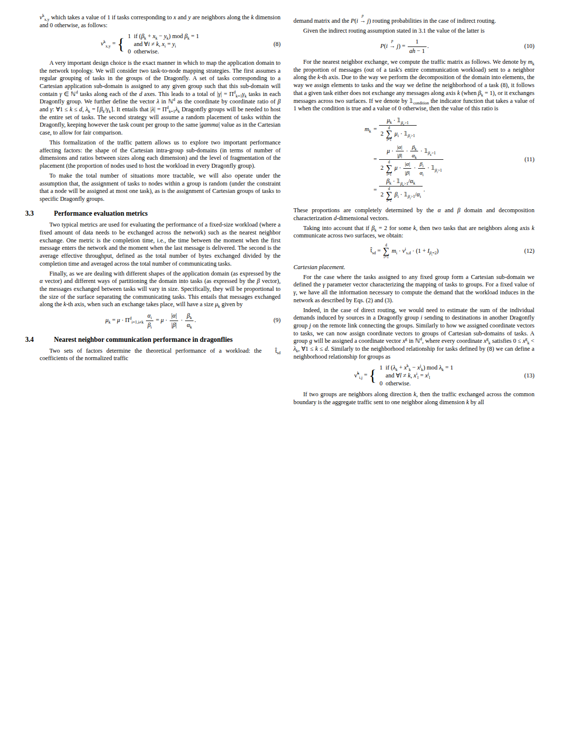νkx,y which takes a value of 1 if tasks corresponding to x and y are neighbors along the k dimension and 0 otherwise, as follows:
νkx,y = {
| 1 | if ( β k + x k − y k ) mod β k = 1 |
| | and ∀ i ≠ k , x i = y i |
| 0 | otherwise. |
(8)
A very important design choice is the exact manner in which to map the application domain to the network topology. We will consider two task-to-node mapping strategies. The first assumes a regular grouping of tasks in the groups of the Dragonfly. A set of tasks corresponding to a Cartesian application sub-domain is assigned to any given group such that this sub-domain will contain γ ∈ ℕd tasks along each of the d axes. This leads to a total of |γ| = Πdk=1γk tasks in each Dragonfly group. We further define the vector λ in ℕd as the coordinate by coordinate ratio of β and γ: ∀1 ≤ k ≤ d, λk = ⌈βk/γk⌉. It entails that |λ| = Πdk=1λk Dragonfly groups will be needed to host the entire set of tasks. The second strategy will assume a random placement of tasks within the Dragonfly, keeping however the task count per group to the same |gamma| value as in the Cartesian case, to allow for fair comparison.
This formalization of the traffic pattern allows us to explore two important performance affecting factors: the shape of the Cartesian intra-group sub-domains (in terms of number of dimensions and ratios between sizes along each dimension) and the level of fragmentation of the placement (the proportion of nodes used to host the workload in every Dragonfly group).
To make the total number of situations more tractable, we will also operate under the assumption that, the assignment of tasks to nodes within a group is random (under the constraint that a node will be assigned at most one task), as is the assignment of Cartesian groups of tasks to specific Dragonfly groups.
3.3 Performance evaluation metrics
Two typical metrics are used for evaluating the performance of a fixed-size workload (where a fixed amount of data needs to be exchanged across the network) such as the nearest neighbor exchange. One metric is the completion time, i.e., the time between the moment when the first message enters the network and the moment when the last message is delivered. The second is the average effective throughput, defined as the total number of bytes exchanged divided by the completion time and averaged across the total number of communicating tasks.
Finally, as we are dealing with different shapes of the application domain (as expressed by the α vector) and different ways of partitioning the domain into tasks (as expressed by the β vector), the messages exchanged between tasks will vary in size. Specifically, they will be proportional to the size of the surface separating the communicating tasks. This entails that messages exchanged along the k-th axis, when such an exchange takes place, will have a size μk given by
μk = μ · Πdi=1,i≠k αi βi = μ · |α||β| · βk αk.
(9)
3.4 Nearest neighbor communication performance in dragonflies
Two sets of factors determine the theoretical performance of a workload: the t̂sd coefficients of the normalized traffic
demand matrix and the P(i p→ j) routing probabilities in the case of indirect routing.
Given the indirect routing assumption stated in 3.1 the value of the latter is
P(i p→ j) = 1 ah − 1.
(10)
For the nearest neighbor exchange, we compute the traffic matrix as follows. We denote by mk the proportion of messages (out of a task's entire communication workload) sent to a neighbor along the k-th axis. Due to the way we perform the decomposition of the domain into elements, the way we assign elements to tasks and the way we define the neighborhood of a task (8), it follows that a given task either does not exchange any messages along axis k (when βk = 1), or it exchanges messages across two surfaces. If we denote by 𝟙condition the indicator function that takes a value of 1 when the condition is true and a value of 0 otherwise, then the value of this ratio is
| m k | = | μ k · 𝟙 β k >1 2 d ∑ i=1 μ i · 𝟙 β i >1 |
| | = | μ · / α / / β / · β k α k · 𝟙 β k >1 2 d ∑ i=1 μ · / α / / β / · β i α i · 𝟙 β i >1 |
| | = | β k · 𝟙 β k >1 / α k 2 d ∑ i=1 β i · 𝟙 β i >1 / α i . |
(11)
These proportions are completely determined by the α and β domain and decomposition characterization d-dimensional vectors.
Taking into account that if βk = 2 for some k, then two tasks that are neighbors along axis k communicate across two surfaces, we obtain:
t̂sd = d∑i=1 mi · νis,d · (1 + Iβi=2)
(12)
Cartesian placement.
For the case where the tasks assigned to any fixed group form a Cartesian sub-domain we defined the γ parameter vector characterizing the mapping of tasks to groups. For a fixed value of γ, we have all the information necessary to compute the demand that the workload induces in the network as described by Eqs. (2) and (3).
Indeed, in the case of direct routing, we would need to estimate the sum of the individual demands induced by sources in a Dragonfly group i sending to destinations in another Dragonfly group j on the remote link connecting the groups. Similarly to how we assigned coordinate vectors to tasks, we can now assign coordinate vectors to groups of Cartesian sub-domains of tasks. A group g will be assigned a coordinate vector xg in ℕd, where every coordinate xgk satisfies 0 ≤ xgk < λk, ∀1 ≤ k ≤ d. Similarly to the neighborhood relationship for tasks defined by (8) we can define a neighborhood relationship for groups as
ν̃ki,j = {
| 1 | if ( λ k + x k k − x j k ) mod λ k = 1 |
| | and ∀ l ≠ k , x i l = x j l |
| 0 | otherwise. |
(13)
If two groups are neighbors along direction k, then the traffic exchanged across the common boundary is the aggregate traffic sent to one neighbor along dimension k by all